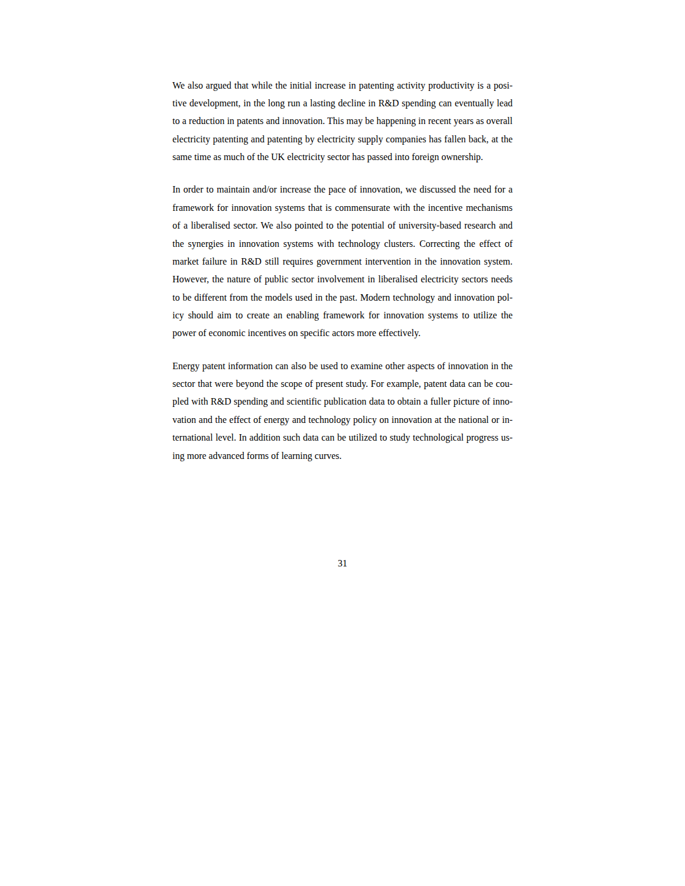We also argued that while the initial increase in patenting activity productivity is a positive development, in the long run a lasting decline in R&D spending can eventually lead to a reduction in patents and innovation. This may be happening in recent years as overall electricity patenting and patenting by electricity supply companies has fallen back, at the same time as much of the UK electricity sector has passed into foreign ownership.
In order to maintain and/or increase the pace of innovation, we discussed the need for a framework for innovation systems that is commensurate with the incentive mechanisms of a liberalised sector. We also pointed to the potential of university-based research and the synergies in innovation systems with technology clusters. Correcting the effect of market failure in R&D still requires government intervention in the innovation system. However, the nature of public sector involvement in liberalised electricity sectors needs to be different from the models used in the past. Modern technology and innovation policy should aim to create an enabling framework for innovation systems to utilize the power of economic incentives on specific actors more effectively.
Energy patent information can also be used to examine other aspects of innovation in the sector that were beyond the scope of present study. For example, patent data can be coupled with R&D spending and scientific publication data to obtain a fuller picture of innovation and the effect of energy and technology policy on innovation at the national or international level. In addition such data can be utilized to study technological progress using more advanced forms of learning curves.
31